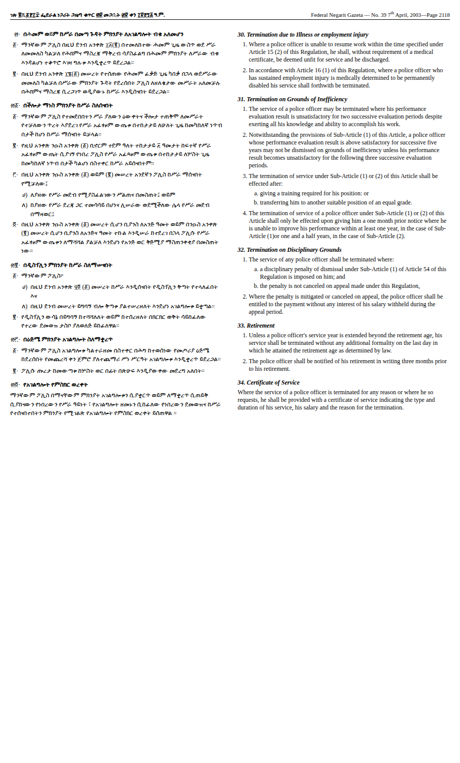ገጽ ፪ሺ፩፻፲፰ ፌደራል ነጋሪት ጋዜጣ ቁጥር ፴፱ መጋቢት ፳፱ ቀን ፲፱፻፺፭ ዓ.ም.
Federal Negarit Gazeta — No. 39 7th April, 2003—Page 2118
፴· በሕመም ወይም ከሥራ በመጣ ጉዳት ምክንያት ለአገልግሎት ብቁ አለመሆን
፩· ማንኛውም ፖሊስ በዚህ ደንብ አንቀጽ ፲፭(፪) በተመለከተው ሕመም ጊዜ ውስጥ ወደ ሥራ ለመመለስ ካልቻለ የሕክምና ማስረጃ ማቅረብ ሳያስፈልግ በሕመም ምክንያት ለሥራው ብቁ እንዳልሆነ ተቆጥሮ እገዛ ግሉቱ እንዲቋረጥ ይደረጋል።
፪· በዚህ ደንብ አንቀጽ ፲፮(፩) መሠረት የተሰጠው የሕመም ፈቃድ ጊዜ ካበቃ በኋላ ወደሥራው መመለስ ካልቻለ በሥራው ምክንያት ጉዳት የደረሰበት ፖሊስ ለዘለቄታው መሥራት አለመቻሉ በሕክምና ማስረጃ ሲረጋገጥ ወዲያውኑ ከሥራ እንዲሰናበት ይደረጋል።
፴፩· በችሎታ ማነስ ምክንያት ከሥራ ስለሰናበት
፩· ማንኛውም ፖሊስ የተመደበበትን ሥራ ያለውን ዕውቀትና ችሎታ ተጠቅሞ ለመሥራት የተቻለውን ጥረት እያደረገ የሥራ አፈፃፀም ውጤቱ በተከታታይ ለሁለት ጊዜ ከመካከለኛ ነጥብ በታች ከሆነ ከሥራ ማሰናበት ይቻላል።
፪· የዚህ አንቀጽ ንዑስ አንቀጽ (፩) ቢኖርም ተደም ዓለት ተከታታይ ፭ ዓመታት ከፍተኛ የሥራ አፈፃፀም ውጤት ሲያገኝ የነበረ ፖሊስ የሥራ አፈጻፀም ውጤቱ በተከታታይ ለሦስት ጊዜ ከመካከለኛ ነጥብ በታች ካልሆነ በስተቀር ከሥራ አይሰናበትም።
፫· በዚህ አንቀጽ ንዑስ አንቀጽ (፩) ወይም (፪) መሠረት አንደኛን ፖሊስ ከሥራ ማሰናበት የሚቻለው፤
ሀ) ለያዘው የሥራ መደብ የሚያስፈልገውን ሥልጠና በመስጠት፤ ወይም
ለ) ከያዘው የሥራ ደረጃ ጋር ተመሳሳይ በሆነና ሊሠራው ወደሚችለው ሌላ የሥራ መደብ በማዛወር፤
፬· በዚህ አንቀጽ ንዑስ አንቀጽ (፩) መሠረት ሲሆን ቢያንስ ለአንድ ዓመት ወይም በንዑስ አንቀጽ (፪) መሠረት ሲሆን ቢያንስ ለአንድና ዓመት ተኩል እንዲሠራ ከተደረገ በኋላ ፖሊሱ የሥራ አፈፃፀም ውጤቱን ለማሻሻል ያልቻለ እንደሆነ የአንድ ወር ቅድሚያ ማስጠንቀቂያ በመስጠት ነው።
፴፪· በዲስፕሊን ምክንያት ከሥራ ስለማሠናበት
፩· ማንኛውም ፖሊስ፦
ሀ) በዚህ ደንብ አንቀጽ ፶፬ (፩) መሠረት ከሥራ እንዲሰናበት የዲስፕሊን ቅጣት የተላለፈበት እና
ለ) በዚህ ደንብ መሠረት ይግባኝ ብሎ ቅጣቱ ያልተሠረዘለት እንደሆነ አገልግሎቱ ይቋጣል።
፪· የዲስፕሊን ውሳኔ በይግባኝ ከተሻሻለለት ወይም ከተሰረዘለት በክርክር ወቅት ሳይከፈለው የተረው ደመወዝ ታስቦ ያለወለድ ይከፈለዋል።
፴፫· በዕድሜ ምክንያት አገልግሎት ስለማቋረጥ
፩· ማንኛውም ፖሊስ አገልግሎቱ ካልተራዘመ በስተቀር በሕግ ከተወሰነው የመጦሪያ ዕድሜ ከደረሰበት የመጨረሻ ቀን ጀምሮ ያለተጨማሪ ሥነ ሥርዓት አገልግሎቱ እንዲቋረጥ ይደረጋል።
፪· ፖሊሱ ጡረታ ከመውጣቱ ከሦስት ወር በፊት በጽሁፍ እንዲያውቀው መደረግ አለበት።
፴፬· የአገልግሎት የምስክር ወረቀት
ማንኛውም ፖሊስ በማናቸውም ምክንያት አገልግሎቱን ሲያቋርጥ ወይም ለማቋረጥ ሲጠይቅ ሲያከናውን የነበረውን የሥራ ዓይነት ፣ የአገልግሎት ዘመኑን ሲከፈለው የነበረውን ደመወዝና ከሥራ የተሰናበተበትን ምክንያት የሚገልጽ የአገልግሎት የምስክር ወረቀት ይሰጠዋል ።
30. Termination due to Illness or employment injury
Where a police officer is unable to resume work within the time specified under Article 15 (2) of this Regulation, he shall, without requirement of a medical certificate, be deemed unfit for service and be discharged.
In accordance with Article 16 (1) of this Regulation, where a police officer who has sustained employment injury is medically determined to be permanently disabled his service shall forthwith be terminated.
31. Termination on Grounds of Inefficiency
The service of a police officer may be terminated where his performance evaluation result is unsatisfactory for two successive evaluation periods despite exerting all his knowledge and ability to accomplish his work.
Notwithstanding the provisions of Sub-Article (1) of this Article, a police officer whose performance evaluation result is above satisfactory for successive five years may not be dismissed on grounds of inefficiency unless his performance result becomes unsatisfactory for the following three successive evaluation periods.
The termination of service under Sub-Article (1) or (2) of this Article shall be effected after:
giving a training required for his position: or
transferring him to another suitable position of an equal grade.
The termination of service of a police officer under Sub-Article (1) or (2) of this Article shall only be effected upon giving him a one month prior notice where he is unable to improve his performance within at least one year, in the case of Sub-Article (1)or one and a half years, in the case of Sub-Article (2).
32. Termination on Disciplinary Grounds
The service of any police officer shall be terminated where:
a disciplinary penalty of dismissal under Sub-Article (1) of Article 54 of this Regulation is imposed on him; and
the penalty is not canceled on appeal made under this Regulation,
Where the penalty is mitigated or canceled on appeal, the police officer shall be entitled to the payment without any interest of his salary withheld during the appeal period.
33. Retirement
Unless a police officer's service year is extended beyond the retirement age, his service shall be terminated without any additional formality on the last day in which he attained the retirement age as determined by law.
The police officer shall be notified of his retirement in writing three months prior to his retirement.
34. Certificate of Service
Where the service of a police officer is terminated for any reason or where he so requests, he shall be provided with a certificate of service indicating the type and duration of his service, his salary and the reason for the termination.